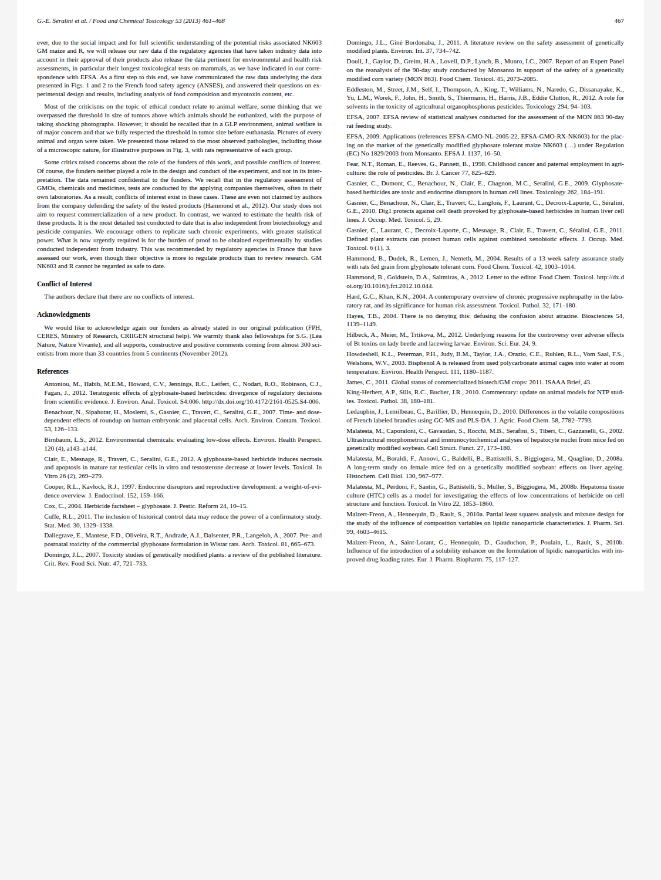G.-E. Séralini et al. / Food and Chemical Toxicology 53 (2013) 461–468 467
ever, due to the social impact and for full scientific understanding of the potential risks associated NK603 GM maize and R, we will release our raw data if the regulatory agencies that have taken industry data into account in their approval of their products also release the data pertinent for environmental and health risk assessments, in particular their longest toxicological tests on mammals, as we have indicated in our correspondence with EFSA. As a first step to this end, we have communicated the raw data underlying the data presented in Figs. 1 and 2 to the French food safety agency (ANSES), and answered their questions on experimental design and results, including analysis of food composition and mycotoxin content, etc.
Most of the criticisms on the topic of ethical conduct relate to animal welfare, some thinking that we overpassed the threshold in size of tumors above which animals should be euthanized, with the purpose of taking shocking photographs. However, it should be recalled that in a GLP environment, animal welfare is of major concern and that we fully respected the threshold in tumor size before euthanasia. Pictures of every animal and organ were taken. We presented those related to the most observed pathologies, including those of a microscopic nature, for illustrative purposes in Fig. 3, with rats representative of each group.
Some critics raised concerns about the role of the funders of this work, and possible conflicts of interest. Of course, the funders neither played a role in the design and conduct of the experiment, and nor in its interpretation. The data remained confidential to the funders. We recall that in the regulatory assessment of GMOs, chemicals and medicines, tests are conducted by the applying companies themselves, often in their own laboratories. As a result, conflicts of interest exist in these cases. These are even not claimed by authors from the company defending the safety of the tested products (Hammond et al., 2012). Our study does not aim to request commercialization of a new product. In contrast, we wanted to estimate the health risk of these products. It is the most detailed test conducted to date that is also independent from biotechnology and pesticide companies. We encourage others to replicate such chronic experiments, with greater statistical power. What is now urgently required is for the burden of proof to be obtained experimentally by studies conducted independent from industry. This was recommended by regulatory agencies in France that have assessed our work, even though their objective is more to regulate products than to review research. GM NK603 and R cannot be regarded as safe to date.
Conflict of Interest
The authors declare that there are no conflicts of interest.
Acknowledgments
We would like to acknowledge again our funders as already stated in our original publication (FPH, CERES, Ministry of Research, CRIIGEN structural help). We warmly thank also fellowships for S.G. (Léa Nature, Nature Vivante), and all supports, constructive and positive comments coming from almost 300 scientists from more than 33 countries from 5 continents (November 2012).
References
Antoniou, M., Habib, M.E.M., Howard, C.V., Jennings, R.C., Leifert, C., Nodari, R.O., Robinson, C.J., Fagan, J., 2012. Teratogenic effects of glyphosate-based herbicides: divergence of regulatory decisions from scientific evidence. J. Environ. Anal. Toxicol. S4:006. http://dx.doi.org/10.4172/2161-0525.S4-006.
Benachour, N., Sipahutar, H., Moslemi, S., Gasnier, C., Travert, C., Seralini, G.E., 2007. Time- and dose-dependent effects of roundup on human embryonic and placental cells. Arch. Environ. Contam. Toxicol. 53, 126–133.
Birnbaum, L.S., 2012. Environmental chemicals: evaluating low-dose effects. Environ. Health Perspect. 120 (4), a143–a144.
Clair, E., Mesnage, R., Travert, C., Seralini, G.E., 2012. A glyphosate-based herbicide induces necrosis and apoptosis in mature rat testicular cells in vitro and testosterone decrease at lower levels. Toxicol. In Vitro 26 (2), 269–279.
Cooper, R.L., Kavlock, R.J., 1997. Endocrine disruptors and reproductive development: a weight-of-evidence overview. J. Endocrinol. 152, 159–166.
Cox, C., 2004. Herbicide factsheet – glyphosate. J. Pestic. Reform 24, 10–15.
Cuffe, R.L., 2011. The inclusion of historical control data may reduce the power of a confirmatory study. Stat. Med. 30, 1329–1338.
Dallegrave, E., Mantese, F.D., Oliveira, R.T., Andrade, A.J., Dalsenter, P.R., Langeloh, A., 2007. Pre- and postnatal toxicity of the commercial glyphosate formulation in Wistar rats. Arch. Toxicol. 81, 665–673.
Domingo, J.L., 2007. Toxicity studies of genetically modified plants: a review of the published literature. Crit. Rev. Food Sci. Nutr. 47, 721–733.
Domingo, J.L., Giné Bordonaba, J., 2011. A literature review on the safety assessment of genetically modified plants. Environ. Int. 37, 734–742.
Doull, J., Gaylor, D., Greim, H.A., Lovell, D.P., Lynch, B., Munro, I.C., 2007. Report of an Expert Panel on the reanalysis of the 90-day study conducted by Monsanto in support of the safety of a genetically modified corn variety (MON 863). Food Chem. Toxicol. 45, 2073–2085.
Eddleston, M., Street, J.M., Self, I., Thompson, A., King, T., Williams, N., Naredo, G., Dissanayake, K., Yu, L.M., Worek, F., John, H., Smith, S., Thiermann, H., Harris, J.B., Eddie Clutton, R., 2012. A role for solvents in the toxicity of agricultural organophosphorus pesticides. Toxicology 294, 94–103.
EFSA, 2007. EFSA review of statistical analyses conducted for the assessment of the MON 863 90-day rat feeding study.
EFSA, 2009. Applications (references EFSA-GMO-NL-2005-22, EFSA-GMO-RX-NK603) for the placing on the market of the genetically modified glyphosate tolerant maize NK603 (…) under Regulation (EC) No 1829/2003 from Monsanto. EFSA J. 1137, 16–50.
Fear, N.T., Roman, E., Reeves, G., Pannett, B., 1998. Childhood cancer and paternal employment in agriculture: the role of pesticides. Br. J. Cancer 77, 825–829.
Gasnier, C., Dumont, C., Benachour, N., Clair, E., Chagnon, M.C., Seralini, G.E., 2009. Glyphosate-based herbicides are toxic and endocrine disruptors in human cell lines. Toxicology 262, 184–191.
Gasnier, C., Benachour, N., Clair, E., Travert, C., Langlois, F., Laurant, C., Decroix-Laporte, C., Séralini, G.E., 2010. Dig1 protects against cell death provoked by glyphosate-based herbicides in human liver cell lines. J. Occup. Med. Toxicol. 5, 29.
Gasnier, C., Laurant, C., Decroix-Laporte, C., Mesnage, R., Clair, E., Travert, C., Séralini, G.E., 2011. Defined plant extracts can protect human cells against combined xenobiotic effects. J. Occup. Med. Toxicol. 6 (1), 3.
Hammond, B., Dudek, R., Lemen, J., Nemeth, M., 2004. Results of a 13 week safety assurance study with rats fed grain from glyphosate tolerant corn. Food Chem. Toxicol. 42, 1003–1014.
Hammond, B., Goldstein, D.A., Saltmiras, A., 2012. Letter to the editor. Food Chem. Toxicol. http://dx.doi.org/10.1016/j.fct.2012.10.044.
Hard, G.C., Khan, K.N., 2004. A contemporary overview of chronic progressive nephropathy in the laboratory rat, and its significance for human risk assessment. Toxicol. Pathol. 32, 171–180.
Hayes, T.B., 2004. There is no denying this: defusing the confusion about atrazine. Biosciences 54, 1139–1149.
Hilbeck, A., Meier, M., Trtikova, M., 2012. Underlying reasons for the controversy over adverse effects of Bt toxins on lady beetle and lacewing larvae. Environ. Sci. Eur. 24, 9.
Howdeshell, K.L., Peterman, P.H., Judy, B.M., Taylor, J.A., Orazio, C.E., Ruhlen, R.L., Vom Saal, F.S., Welshons, W.V., 2003. Bisphenol A is released from used polycarbonate animal cages into water at room temperature. Environ. Health Perspect. 111, 1180–1187.
James, C., 2011. Global status of commercialized biotech/GM crops: 2011. ISAAA Brief, 43.
King-Herbert, A.P., Sills, R.C., Bucher, J.R., 2010. Commentary: update on animal models for NTP studies. Toxicol. Pathol. 38, 180–181.
Ledauphin, J., Lemilbeau, C., Barillier, D., Hennequin, D., 2010. Differences in the volatile compositions of French labeled brandies using GC-MS and PLS-DA. J. Agric. Food Chem. 58, 7782–7793.
Malatesta, M., Caporaloni, C., Gavaudan, S., Rocchi, M.B., Serafini, S., Tiberi, C., Gazzanelli, G., 2002. Ultrastructural morphometrical and immunocytochemical analyses of hepatocyte nuclei from mice fed on genetically modified soybean. Cell Struct. Funct. 27, 173–180.
Malatesta, M., Boraldi, F., Annovi, G., Baldelli, B., Battistelli, S., Biggiogera, M., Quaglino, D., 2008a. A long-term study on female mice fed on a genetically modified soybean: effects on liver ageing. Histochem. Cell Biol. 130, 967–977.
Malatesta, M., Perdoni, F., Santin, G., Battistelli, S., Muller, S., Biggiogera, M., 2008b. Hepatoma tissue culture (HTC) cells as a model for investigating the effects of low concentrations of herbicide on cell structure and function. Toxicol. In Vitro 22, 1853–1860.
Malzert-Freon, A., Hennequin, D., Rault, S., 2010a. Partial least squares analysis and mixture design for the study of the influence of composition variables on lipidic nanoparticle characteristics. J. Pharm. Sci. 99, 4603–4615.
Malzert-Freon, A., Saint-Lorant, G., Hennequin, D., Gauduchon, P., Poulain, L., Rault, S., 2010b. Influence of the introduction of a solubility enhancer on the formulation of lipidic nanoparticles with improved drug loading rates. Eur. J. Pharm. Biopharm. 75, 117–127.